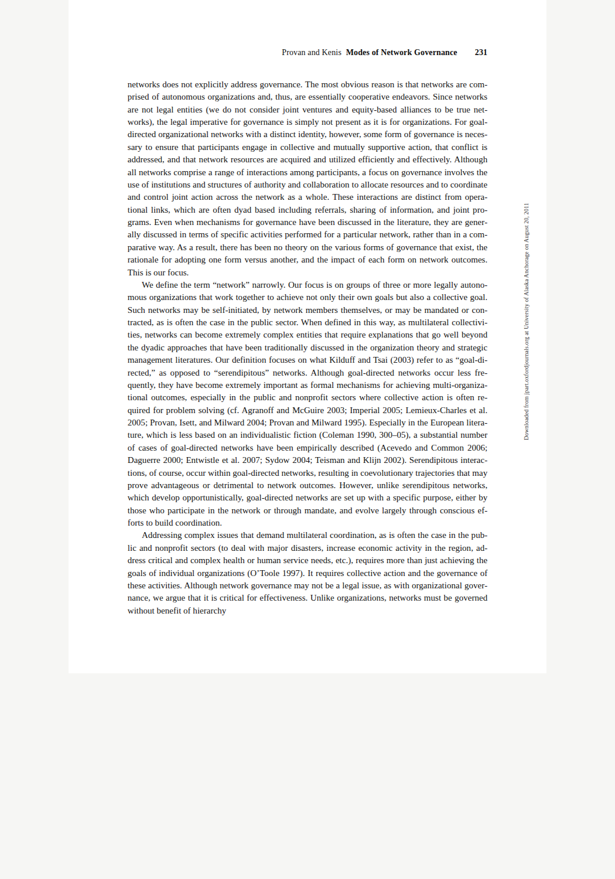Provan and Kenis Modes of Network Governance 231
Downloaded from jpart.oxfordjournals.org at University of Alaska Anchorage on August 20, 2011
networks does not explicitly address governance. The most obvious reason is that networks are comprised of autonomous organizations and, thus, are essentially cooperative endeavors. Since networks are not legal entities (we do not consider joint ventures and equity-based alliances to be true networks), the legal imperative for governance is simply not present as it is for organizations. For goal-directed organizational networks with a distinct identity, however, some form of governance is necessary to ensure that participants engage in collective and mutually supportive action, that conflict is addressed, and that network resources are acquired and utilized efficiently and effectively. Although all networks comprise a range of interactions among participants, a focus on governance involves the use of institutions and structures of authority and collaboration to allocate resources and to coordinate and control joint action across the network as a whole. These interactions are distinct from operational links, which are often dyad based including referrals, sharing of information, and joint programs. Even when mechanisms for governance have been discussed in the literature, they are generally discussed in terms of specific activities performed for a particular network, rather than in a comparative way. As a result, there has been no theory on the various forms of governance that exist, the rationale for adopting one form versus another, and the impact of each form on network outcomes. This is our focus.
We define the term “network” narrowly. Our focus is on groups of three or more legally autonomous organizations that work together to achieve not only their own goals but also a collective goal. Such networks may be self-initiated, by network members themselves, or may be mandated or contracted, as is often the case in the public sector. When defined in this way, as multilateral collectivities, networks can become extremely complex entities that require explanations that go well beyond the dyadic approaches that have been traditionally discussed in the organization theory and strategic management literatures. Our definition focuses on what Kilduff and Tsai (2003) refer to as “goal-directed,” as opposed to “serendipitous” networks. Although goal-directed networks occur less frequently, they have become extremely important as formal mechanisms for achieving multi-organizational outcomes, especially in the public and nonprofit sectors where collective action is often required for problem solving (cf. Agranoff and McGuire 2003; Imperial 2005; Lemieux-Charles et al. 2005; Provan, Isett, and Milward 2004; Provan and Milward 1995). Especially in the European literature, which is less based on an individualistic fiction (Coleman 1990, 300–05), a substantial number of cases of goal-directed networks have been empirically described (Acevedo and Common 2006; Daguerre 2000; Entwistle et al. 2007; Sydow 2004; Teisman and Klijn 2002). Serendipitous interactions, of course, occur within goal-directed networks, resulting in coevolutionary trajectories that may prove advantageous or detrimental to network outcomes. However, unlike serendipitous networks, which develop opportunistically, goal-directed networks are set up with a specific purpose, either by those who participate in the network or through mandate, and evolve largely through conscious efforts to build coordination.
Addressing complex issues that demand multilateral coordination, as is often the case in the public and nonprofit sectors (to deal with major disasters, increase economic activity in the region, address critical and complex health or human service needs, etc.), requires more than just achieving the goals of individual organizations (O’Toole 1997). It requires collective action and the governance of these activities. Although network governance may not be a legal issue, as with organizational governance, we argue that it is critical for effectiveness. Unlike organizations, networks must be governed without benefit of hierarchy